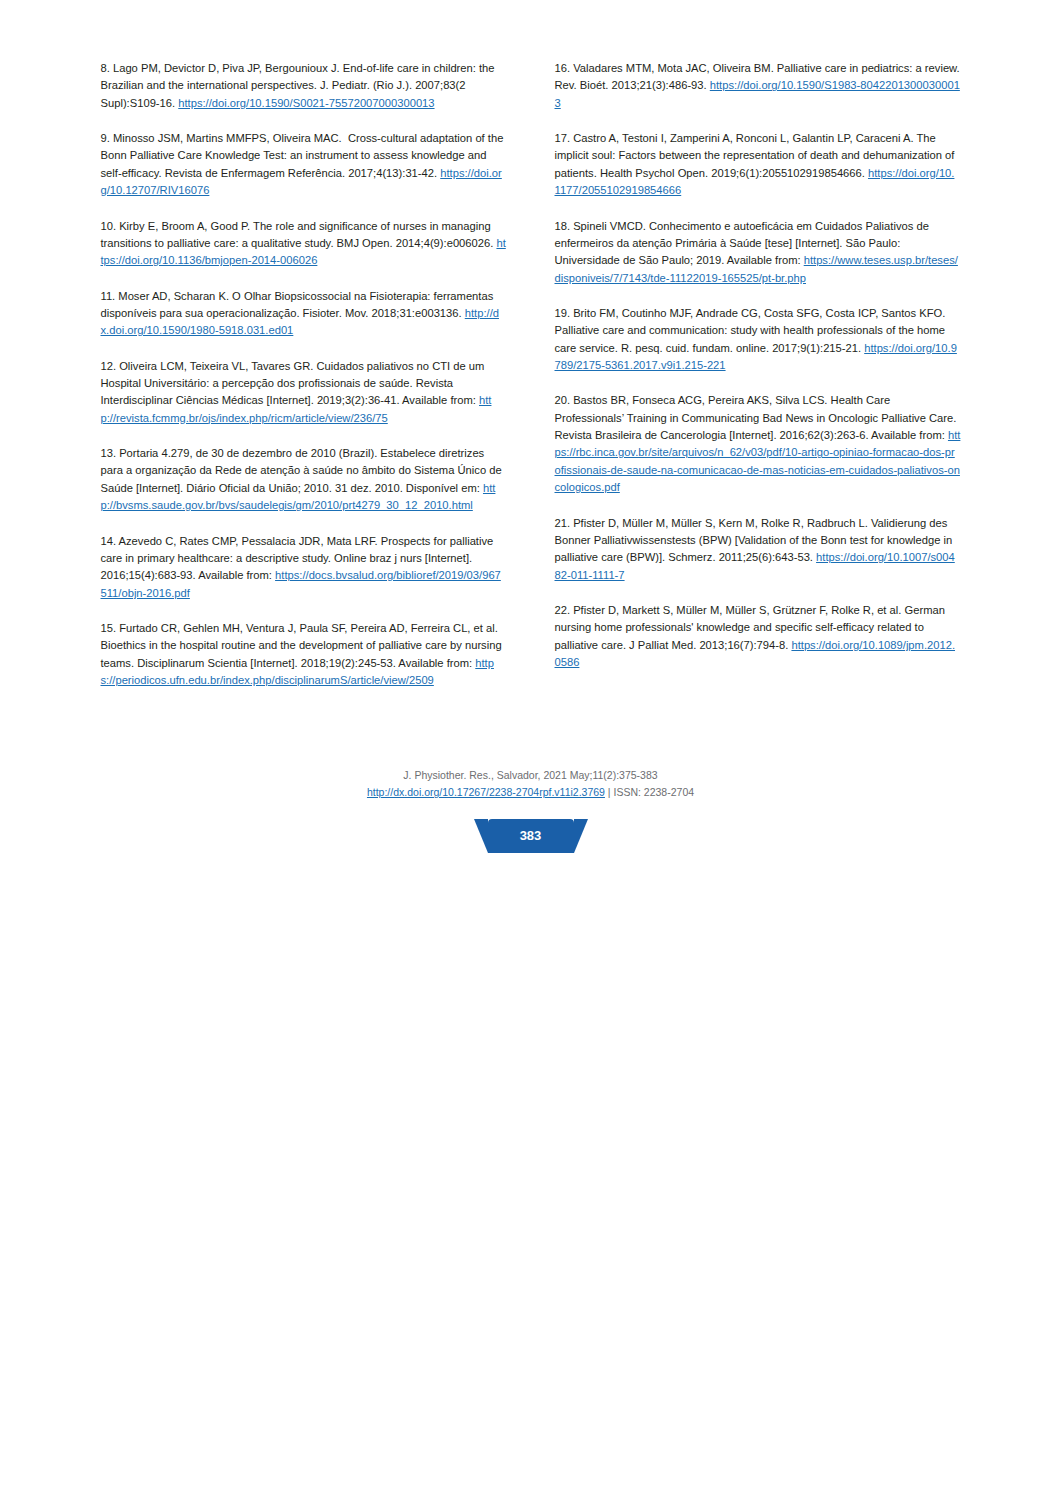8. Lago PM, Devictor D, Piva JP, Bergounioux J. End-of-life care in children: the Brazilian and the international perspectives. J. Pediatr. (Rio J.). 2007;83(2 Supl):S109-16. https://doi.org/10.1590/S0021-75572007000300013
9. Minosso JSM, Martins MMFPS, Oliveira MAC. Cross-cultural adaptation of the Bonn Palliative Care Knowledge Test: an instrument to assess knowledge and self-efficacy. Revista de Enfermagem Referência. 2017;4(13):31-42. https://doi.org/10.12707/RIV16076
10. Kirby E, Broom A, Good P. The role and significance of nurses in managing transitions to palliative care: a qualitative study. BMJ Open. 2014;4(9):e006026. https://doi.org/10.1136/bmjopen-2014-006026
11. Moser AD, Scharan K. O Olhar Biopsicossocial na Fisioterapia: ferramentas disponíveis para sua operacionalização. Fisioter. Mov. 2018;31:e003136. http://dx.doi.org/10.1590/1980-5918.031.ed01
12. Oliveira LCM, Teixeira VL, Tavares GR. Cuidados paliativos no CTI de um Hospital Universitário: a percepção dos profissionais de saúde. Revista Interdisciplinar Ciências Médicas [Internet]. 2019;3(2):36-41. Available from: http://revista.fcmmg.br/ojs/index.php/ricm/article/view/236/75
13. Portaria 4.279, de 30 de dezembro de 2010 (Brazil). Estabelece diretrizes para a organização da Rede de atenção à saúde no âmbito do Sistema Único de Saúde [Internet]. Diário Oficial da União; 2010. 31 dez. 2010. Disponível em: http://bvsms.saude.gov.br/bvs/saudelegis/gm/2010/prt4279_30_12_2010.html
14. Azevedo C, Rates CMP, Pessalacia JDR, Mata LRF. Prospects for palliative care in primary healthcare: a descriptive study. Online braz j nurs [Internet]. 2016;15(4):683-93. Available from: https://docs.bvsalud.org/biblioref/2019/03/967511/objn-2016.pdf
15. Furtado CR, Gehlen MH, Ventura J, Paula SF, Pereira AD, Ferreira CL, et al. Bioethics in the hospital routine and the development of palliative care by nursing teams. Disciplinarum Scientia [Internet]. 2018;19(2):245-53. Available from: https://periodicos.ufn.edu.br/index.php/disciplinarumS/article/view/2509
16. Valadares MTM, Mota JAC, Oliveira BM. Palliative care in pediatrics: a review. Rev. Bioét. 2013;21(3):486-93. https://doi.org/10.1590/S1983-80422013000300013
17. Castro A, Testoni I, Zamperini A, Ronconi L, Galantin LP, Caraceni A. The implicit soul: Factors between the representation of death and dehumanization of patients. Health Psychol Open. 2019;6(1):2055102919854666. https://doi.org/10.1177/2055102919854666
18. Spineli VMCD. Conhecimento e autoeficácia em Cuidados Paliativos de enfermeiros da atenção Primária à Saúde [tese] [Internet]. São Paulo: Universidade de São Paulo; 2019. Available from: https://www.teses.usp.br/teses/disponiveis/7/7143/tde-11122019-165525/pt-br.php
19. Brito FM, Coutinho MJF, Andrade CG, Costa SFG, Costa ICP, Santos KFO. Palliative care and communication: study with health professionals of the home care service. R. pesq. cuid. fundam. online. 2017;9(1):215-21. https://doi.org/10.9789/2175-5361.2017.v9i1.215-221
20. Bastos BR, Fonseca ACG, Pereira AKS, Silva LCS. Health Care Professionals’ Training in Communicating Bad News in Oncologic Palliative Care. Revista Brasileira de Cancerologia [Internet]. 2016;62(3):263-6. Available from: https://rbc.inca.gov.br/site/arquivos/n_62/v03/pdf/10-artigo-opiniao-formacao-dos-profissionais-de-saude-na-comunicacao-de-mas-noticias-em-cuidados-paliativos-oncologicos.pdf
21. Pfister D, Müller M, Müller S, Kern M, Rolke R, Radbruch L. Validierung des Bonner Palliativwissenstests (BPW) [Validation of the Bonn test for knowledge in palliative care (BPW)]. Schmerz. 2011;25(6):643-53. https://doi.org/10.1007/s00482-011-1111-7
22. Pfister D, Markett S, Müller M, Müller S, Grützner F, Rolke R, et al. German nursing home professionals' knowledge and specific self-efficacy related to palliative care. J Palliat Med. 2013;16(7):794-8. https://doi.org/10.1089/jpm.2012.0586
J. Physiother. Res., Salvador, 2021 May;11(2):375-383
http://dx.doi.org/10.17267/2238-2704rpf.v11i2.3769 | ISSN: 2238-2704
383